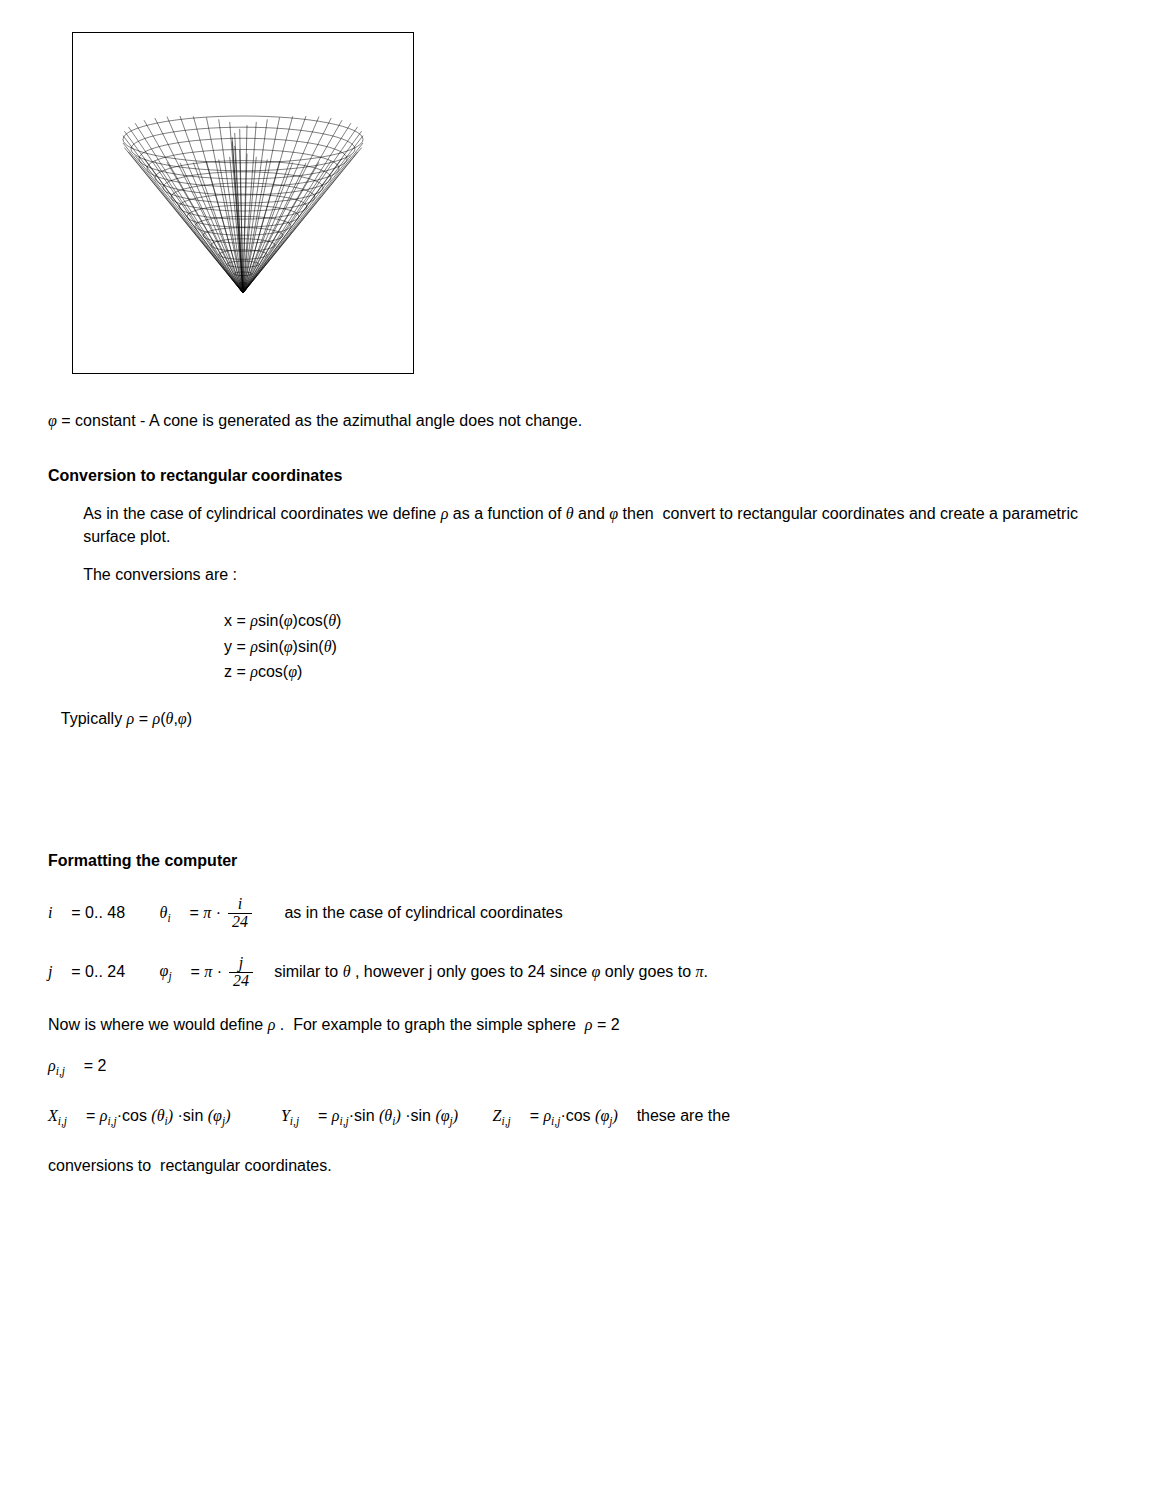Wireframe cone
φ = constant - A cone is generated as the azimuthal angle does not change.
Conversion to rectangular coordinates
As in the case of cylindrical coordinates we define ρ as a function of θ and φ then convert to rectangular coordinates and create a parametric surface plot.
The conversions are :
x = ρsin(φ)cos(θ)
y = ρsin(φ)sin(θ)
z = ρcos(φ)
Typically ρ = ρ(θ,φ)
Formatting the computer
i = 0.. 48 θi = π · i 24 as in the case of cylindrical coordinates
j = 0.. 24 φj = π · j 24 similar to θ , however j only goes to 24 since φ only goes to π.
Now is where we would define ρ . For example to graph the simple sphere ρ = 2
ρi,j = 2
Xi,j = ρi,j·cos (θi) ·sin (φj) Yi,j = ρi,j·sin (θi) ·sin (φj) Zi,j = ρi,j·cos (φj) these are the
conversions to rectangular coordinates.